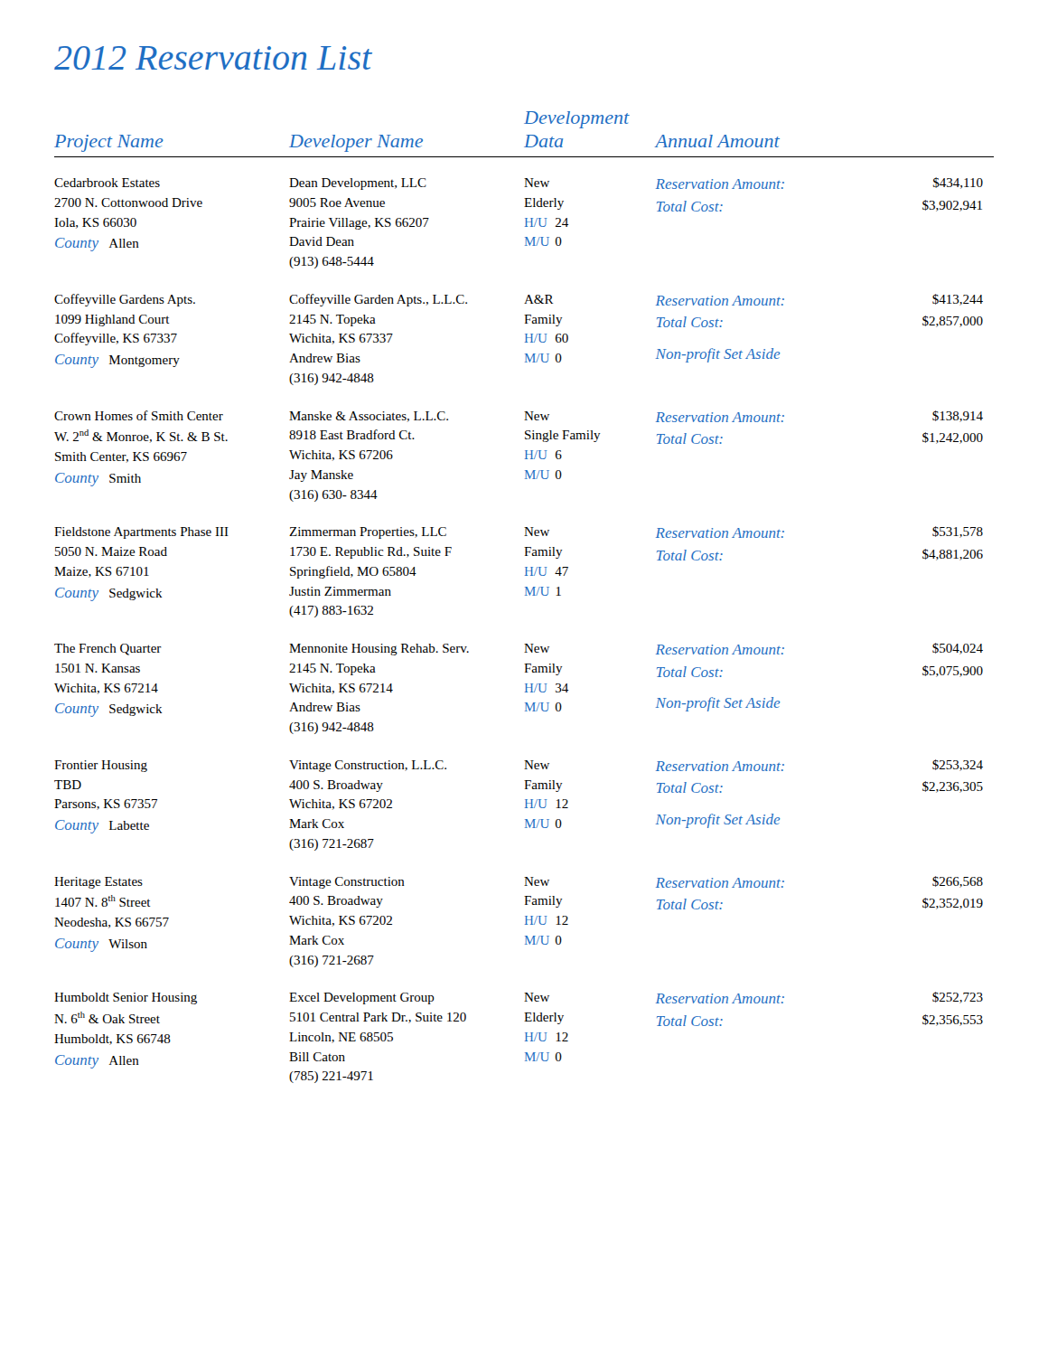2012 Reservation List
| | | Development | |
| Project Name | Developer Name | Data | Annual Amount |
| Cedarbrook Estates 2700 N. Cottonwood Drive Iola, KS 66030 County Allen | Dean Development, LLC 9005 Roe Avenue Prairie Village, KS 66207 David Dean (913) 648-5444 | New Elderly / H/U / 24 / / M/U / 0 / | / Reservation Amount: / $434,110 / / Total Cost: / $3,902,941 / |
| Coffeyville Gardens Apts. 1099 Highland Court Coffeyville, KS 67337 County Montgomery | Coffeyville Garden Apts., L.L.C. 2145 N. Topeka Wichita, KS 67337 Andrew Bias (316) 942-4848 | A&R Family / H/U / 60 / / M/U / 0 / | / Reservation Amount: / $413,244 / / Total Cost: / $2,857,000 / / Non-profit Set Aside / / |
| Crown Homes of Smith Center W. 2 nd & Monroe, K St. & B St. Smith Center, KS 66967 County Smith | Manske & Associates, L.L.C. 8918 East Bradford Ct. Wichita, KS 67206 Jay Manske (316) 630- 8344 | New Single Family / H/U / 6 / / M/U / 0 / | / Reservation Amount: / $138,914 / / Total Cost: / $1,242,000 / |
| Fieldstone Apartments Phase III 5050 N. Maize Road Maize, KS 67101 County Sedgwick | Zimmerman Properties, LLC 1730 E. Republic Rd., Suite F Springfield, MO 65804 Justin Zimmerman (417) 883-1632 | New Family / H/U / 47 / / M/U / 1 / | / Reservation Amount: / $531,578 / / Total Cost: / $4,881,206 / |
| The French Quarter 1501 N. Kansas Wichita, KS 67214 County Sedgwick | Mennonite Housing Rehab. Serv. 2145 N. Topeka Wichita, KS 67214 Andrew Bias (316) 942-4848 | New Family / H/U / 34 / / M/U / 0 / | / Reservation Amount: / $504,024 / / Total Cost: / $5,075,900 / / Non-profit Set Aside / / |
| Frontier Housing TBD Parsons, KS 67357 County Labette | Vintage Construction, L.L.C. 400 S. Broadway Wichita, KS 67202 Mark Cox (316) 721-2687 | New Family / H/U / 12 / / M/U / 0 / | / Reservation Amount: / $253,324 / / Total Cost: / $2,236,305 / / Non-profit Set Aside / / |
| Heritage Estates 1407 N. 8 th Street Neodesha, KS 66757 County Wilson | Vintage Construction 400 S. Broadway Wichita, KS 67202 Mark Cox (316) 721-2687 | New Family / H/U / 12 / / M/U / 0 / | / Reservation Amount: / $266,568 / / Total Cost: / $2,352,019 / |
| Humboldt Senior Housing N. 6 th & Oak Street Humboldt, KS 66748 County Allen | Excel Development Group 5101 Central Park Dr., Suite 120 Lincoln, NE 68505 Bill Caton (785) 221-4971 | New Elderly / H/U / 12 / / M/U / 0 / | / Reservation Amount: / $252,723 / / Total Cost: / $2,356,553 / |